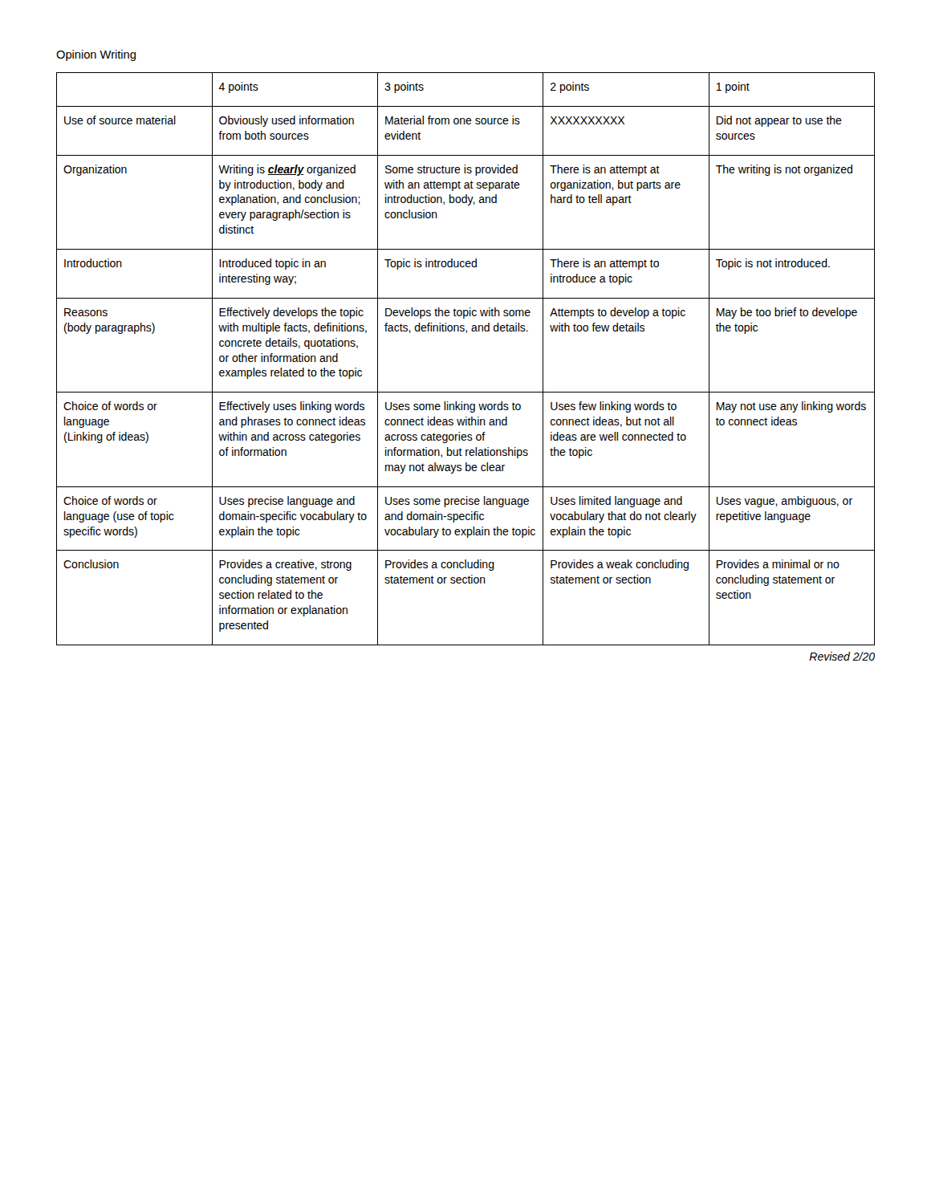Opinion Writing
| | 4 points | 3 points | 2 points | 1 point |
| --- | --- | --- | --- | --- |
| Use of source material | Obviously used information from both sources | Material from one source is evident | XXXXXXXXXX | Did not appear to use the sources |
| Organization | Writing is clearly organized by introduction, body and explanation, and conclusion; every paragraph/section is distinct | Some structure is provided with an attempt at separate introduction, body, and conclusion | There is an attempt at organization, but parts are hard to tell apart | The writing is not organized |
| Introduction | Introduced topic in an interesting way; | Topic is introduced | There is an attempt to introduce a topic | Topic is not introduced. |
| Reasons (body paragraphs) | Effectively develops the topic with multiple facts, definitions, concrete details, quotations, or other information and examples related to the topic | Develops the topic with some facts, definitions, and details. | Attempts to develop a topic with too few details | May be too brief to develope the topic |
| Choice of words or language (Linking of ideas) | Effectively uses linking words and phrases to connect ideas within and across categories of information | Uses some linking words to connect ideas within and across categories of information, but relationships may not always be clear | Uses few linking words to connect ideas, but not all ideas are well connected to the topic | May not use any linking words to connect ideas |
| Choice of words or language (use of topic specific words) | Uses precise language and domain-specific vocabulary to explain the topic | Uses some precise language and domain-specific vocabulary to explain the topic | Uses limited language and vocabulary that do not clearly explain the topic | Uses vague, ambiguous, or repetitive language |
| Conclusion | Provides a creative, strong concluding statement or section related to the information or explanation presented | Provides a concluding statement or section | Provides a weak concluding statement or section | Provides a minimal or no concluding statement or section |
Revised 2/20